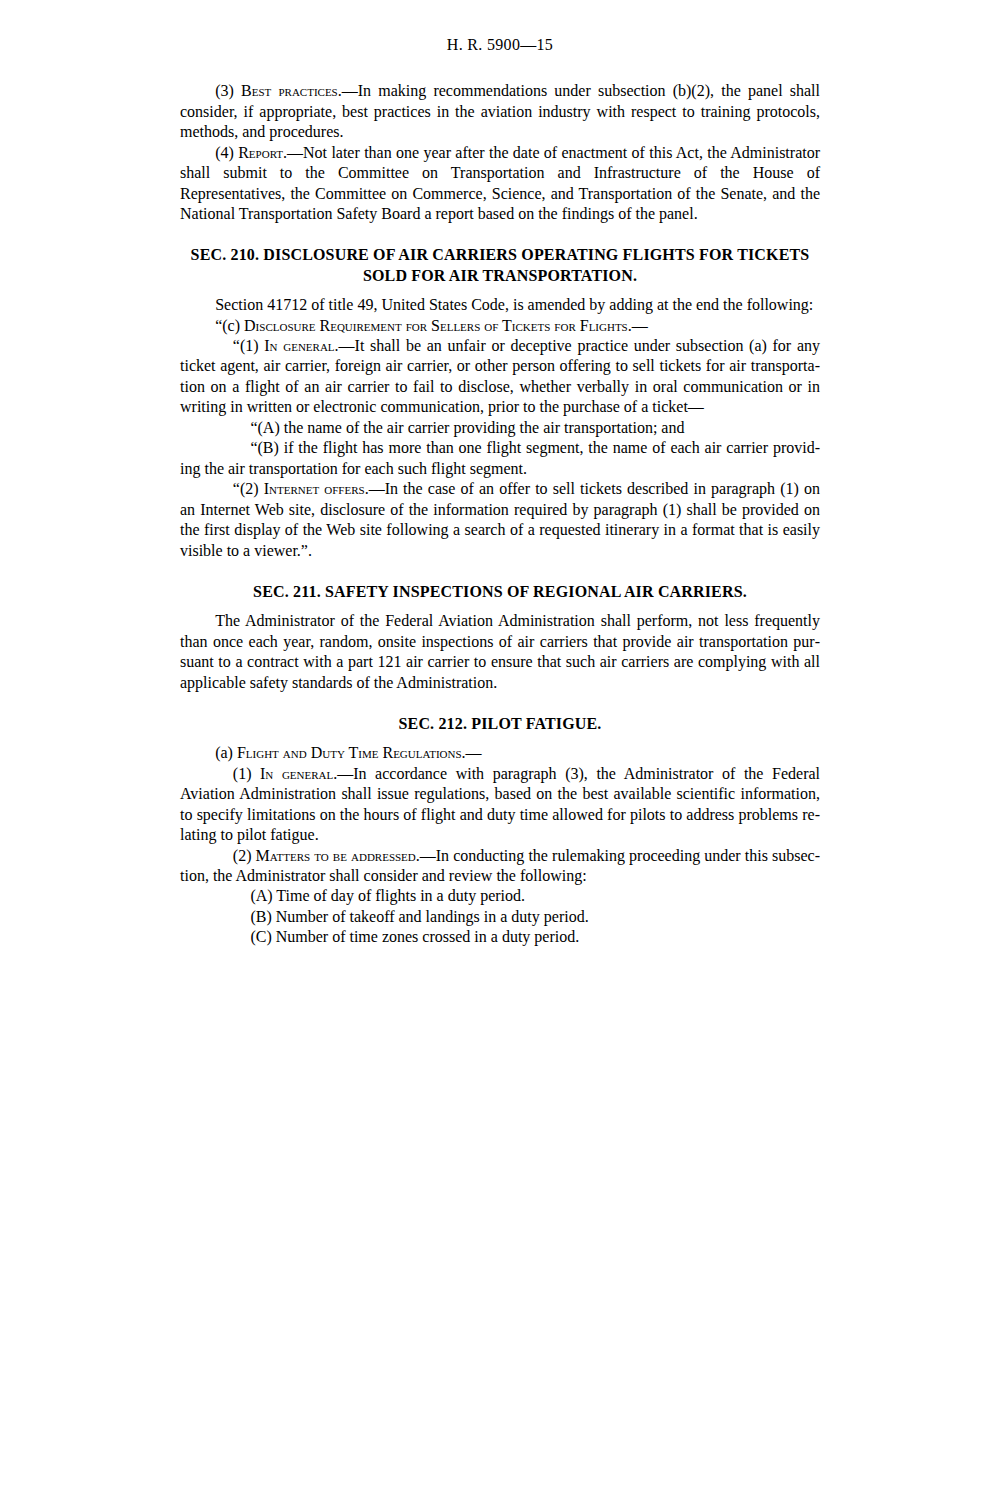H. R. 5900—15
(3) Best practices.—In making recommendations under subsection (b)(2), the panel shall consider, if appropriate, best practices in the aviation industry with respect to training protocols, methods, and procedures.
(4) Report.—Not later than one year after the date of enactment of this Act, the Administrator shall submit to the Committee on Transportation and Infrastructure of the House of Representatives, the Committee on Commerce, Science, and Transportation of the Senate, and the National Transportation Safety Board a report based on the findings of the panel.
Sec. 210. Disclosure of air carriers operating flights for tickets sold for air transportation.
Section 41712 of title 49, United States Code, is amended by adding at the end the following:
“(c) Disclosure Requirement for Sellers of Tickets for Flights.—
“(1) In general.—It shall be an unfair or deceptive practice under subsection (a) for any ticket agent, air carrier, foreign air carrier, or other person offering to sell tickets for air transportation on a flight of an air carrier to fail to disclose, whether verbally in oral communication or in writing in written or electronic communication, prior to the purchase of a ticket—
“(A) the name of the air carrier providing the air transportation; and
“(B) if the flight has more than one flight segment, the name of each air carrier providing the air transportation for each such flight segment.
“(2) Internet offers.—In the case of an offer to sell tickets described in paragraph (1) on an Internet Web site, disclosure of the information required by paragraph (1) shall be provided on the first display of the Web site following a search of a requested itinerary in a format that is easily visible to a viewer.”.
Sec. 211. Safety inspections of regional air carriers.
The Administrator of the Federal Aviation Administration shall perform, not less frequently than once each year, random, onsite inspections of air carriers that provide air transportation pursuant to a contract with a part 121 air carrier to ensure that such air carriers are complying with all applicable safety standards of the Administration.
Sec. 212. Pilot fatigue.
(a) Flight and Duty Time Regulations.—
(1) In general.—In accordance with paragraph (3), the Administrator of the Federal Aviation Administration shall issue regulations, based on the best available scientific information, to specify limitations on the hours of flight and duty time allowed for pilots to address problems relating to pilot fatigue.
(2) Matters to be addressed.—In conducting the rulemaking proceeding under this subsection, the Administrator shall consider and review the following:
(A) Time of day of flights in a duty period.
(B) Number of takeoff and landings in a duty period.
(C) Number of time zones crossed in a duty period.